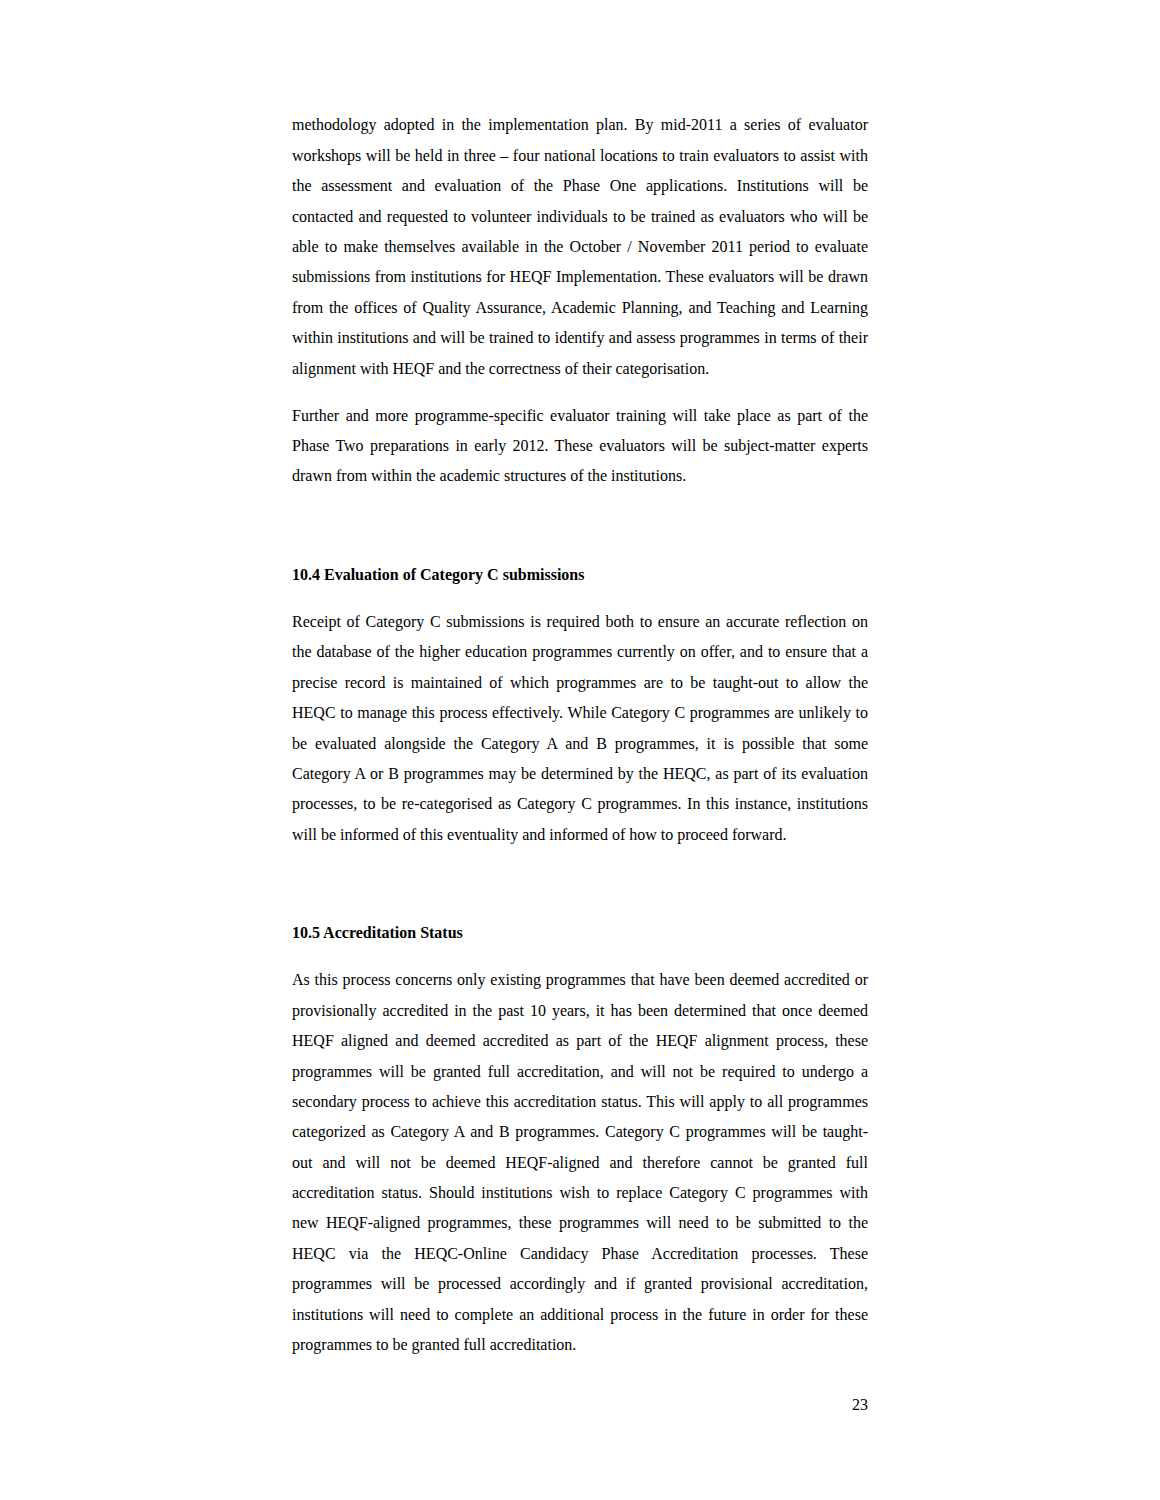methodology adopted in the implementation plan. By mid-2011 a series of evaluator workshops will be held in three – four national locations to train evaluators to assist with the assessment and evaluation of the Phase One applications. Institutions will be contacted and requested to volunteer individuals to be trained as evaluators who will be able to make themselves available in the October / November 2011 period to evaluate submissions from institutions for HEQF Implementation. These evaluators will be drawn from the offices of Quality Assurance, Academic Planning, and Teaching and Learning within institutions and will be trained to identify and assess programmes in terms of their alignment with HEQF and the correctness of their categorisation.
Further and more programme-specific evaluator training will take place as part of the Phase Two preparations in early 2012. These evaluators will be subject-matter experts drawn from within the academic structures of the institutions.
10.4 Evaluation of Category C submissions
Receipt of Category C submissions is required both to ensure an accurate reflection on the database of the higher education programmes currently on offer, and to ensure that a precise record is maintained of which programmes are to be taught-out to allow the HEQC to manage this process effectively. While Category C programmes are unlikely to be evaluated alongside the Category A and B programmes, it is possible that some Category A or B programmes may be determined by the HEQC, as part of its evaluation processes, to be re-categorised as Category C programmes. In this instance, institutions will be informed of this eventuality and informed of how to proceed forward.
10.5 Accreditation Status
As this process concerns only existing programmes that have been deemed accredited or provisionally accredited in the past 10 years, it has been determined that once deemed HEQF aligned and deemed accredited as part of the HEQF alignment process, these programmes will be granted full accreditation, and will not be required to undergo a secondary process to achieve this accreditation status. This will apply to all programmes categorized as Category A and B programmes. Category C programmes will be taught-out and will not be deemed HEQF-aligned and therefore cannot be granted full accreditation status. Should institutions wish to replace Category C programmes with new HEQF-aligned programmes, these programmes will need to be submitted to the HEQC via the HEQC-Online Candidacy Phase Accreditation processes. These programmes will be processed accordingly and if granted provisional accreditation, institutions will need to complete an additional process in the future in order for these programmes to be granted full accreditation.
23